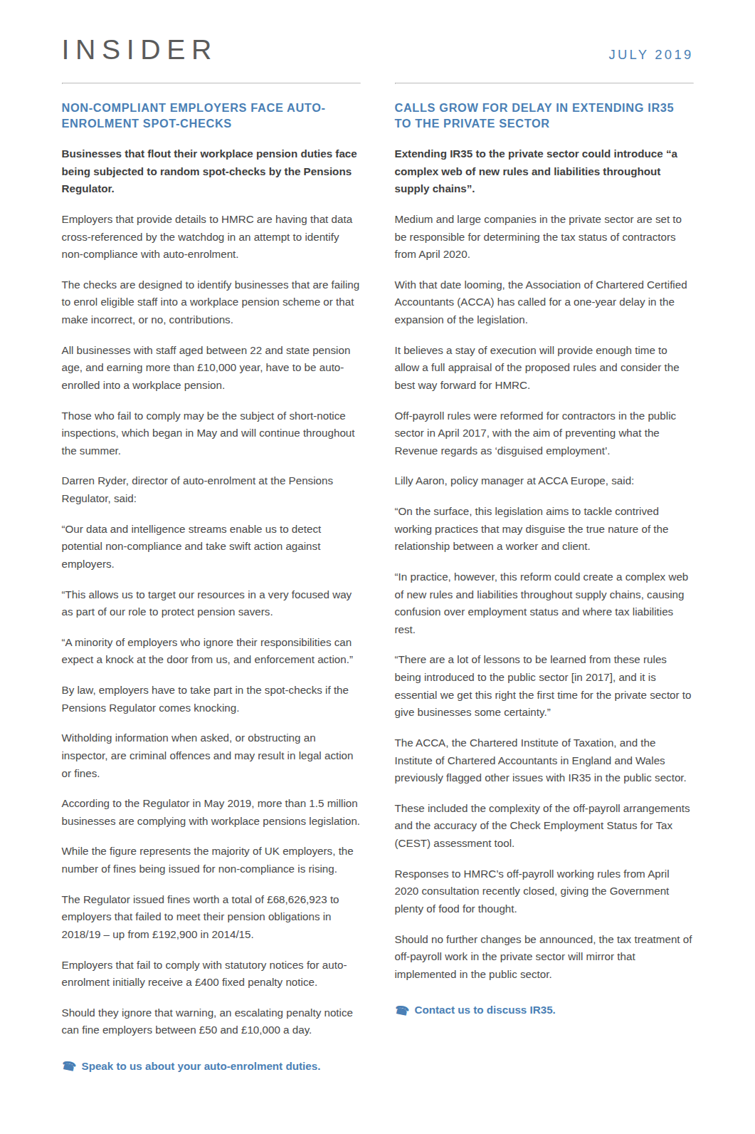Insider
July 2019
Non-compliant employers face auto-enrolment spot-checks
Businesses that flout their workplace pension duties face being subjected to random spot-checks by the Pensions Regulator.
Employers that provide details to HMRC are having that data cross-referenced by the watchdog in an attempt to identify non-compliance with auto-enrolment.
The checks are designed to identify businesses that are failing to enrol eligible staff into a workplace pension scheme or that make incorrect, or no, contributions.
All businesses with staff aged between 22 and state pension age, and earning more than £10,000 year, have to be auto-enrolled into a workplace pension.
Those who fail to comply may be the subject of short-notice inspections, which began in May and will continue throughout the summer.
Darren Ryder, director of auto-enrolment at the Pensions Regulator, said:
“Our data and intelligence streams enable us to detect potential non-compliance and take swift action against employers.
“This allows us to target our resources in a very focused way as part of our role to protect pension savers.
“A minority of employers who ignore their responsibilities can expect a knock at the door from us, and enforcement action.”
By law, employers have to take part in the spot-checks if the Pensions Regulator comes knocking.
Witholding information when asked, or obstructing an inspector, are criminal offences and may result in legal action or fines.
According to the Regulator in May 2019, more than 1.5 million businesses are complying with workplace pensions legislation.
While the figure represents the majority of UK employers, the number of fines being issued for non-compliance is rising.
The Regulator issued fines worth a total of £68,626,923 to employers that failed to meet their pension obligations in 2018/19 – up from £192,900 in 2014/15.
Employers that fail to comply with statutory notices for auto-enrolment initially receive a £400 fixed penalty notice.
Should they ignore that warning, an escalating penalty notice can fine employers between £50 and £10,000 a day.
☎Speak to us about your auto-enrolment duties.
Calls grow for delay in extending IR35 to the private sector
Extending IR35 to the private sector could introduce “a complex web of new rules and liabilities throughout supply chains”.
Medium and large companies in the private sector are set to be responsible for determining the tax status of contractors from April 2020.
With that date looming, the Association of Chartered Certified Accountants (ACCA) has called for a one-year delay in the expansion of the legislation.
It believes a stay of execution will provide enough time to allow a full appraisal of the proposed rules and consider the best way forward for HMRC.
Off-payroll rules were reformed for contractors in the public sector in April 2017, with the aim of preventing what the Revenue regards as ‘disguised employment’.
Lilly Aaron, policy manager at ACCA Europe, said:
“On the surface, this legislation aims to tackle contrived working practices that may disguise the true nature of the relationship between a worker and client.
“In practice, however, this reform could create a complex web of new rules and liabilities throughout supply chains, causing confusion over employment status and where tax liabilities rest.
“There are a lot of lessons to be learned from these rules being introduced to the public sector [in 2017], and it is essential we get this right the first time for the private sector to give businesses some certainty.”
The ACCA, the Chartered Institute of Taxation, and the Institute of Chartered Accountants in England and Wales previously flagged other issues with IR35 in the public sector.
These included the complexity of the off-payroll arrangements and the accuracy of the Check Employment Status for Tax (CEST) assessment tool.
Responses to HMRC’s off-payroll working rules from April 2020 consultation recently closed, giving the Government plenty of food for thought.
Should no further changes be announced, the tax treatment of off-payroll work in the private sector will mirror that implemented in the public sector.
☎Contact us to discuss IR35.